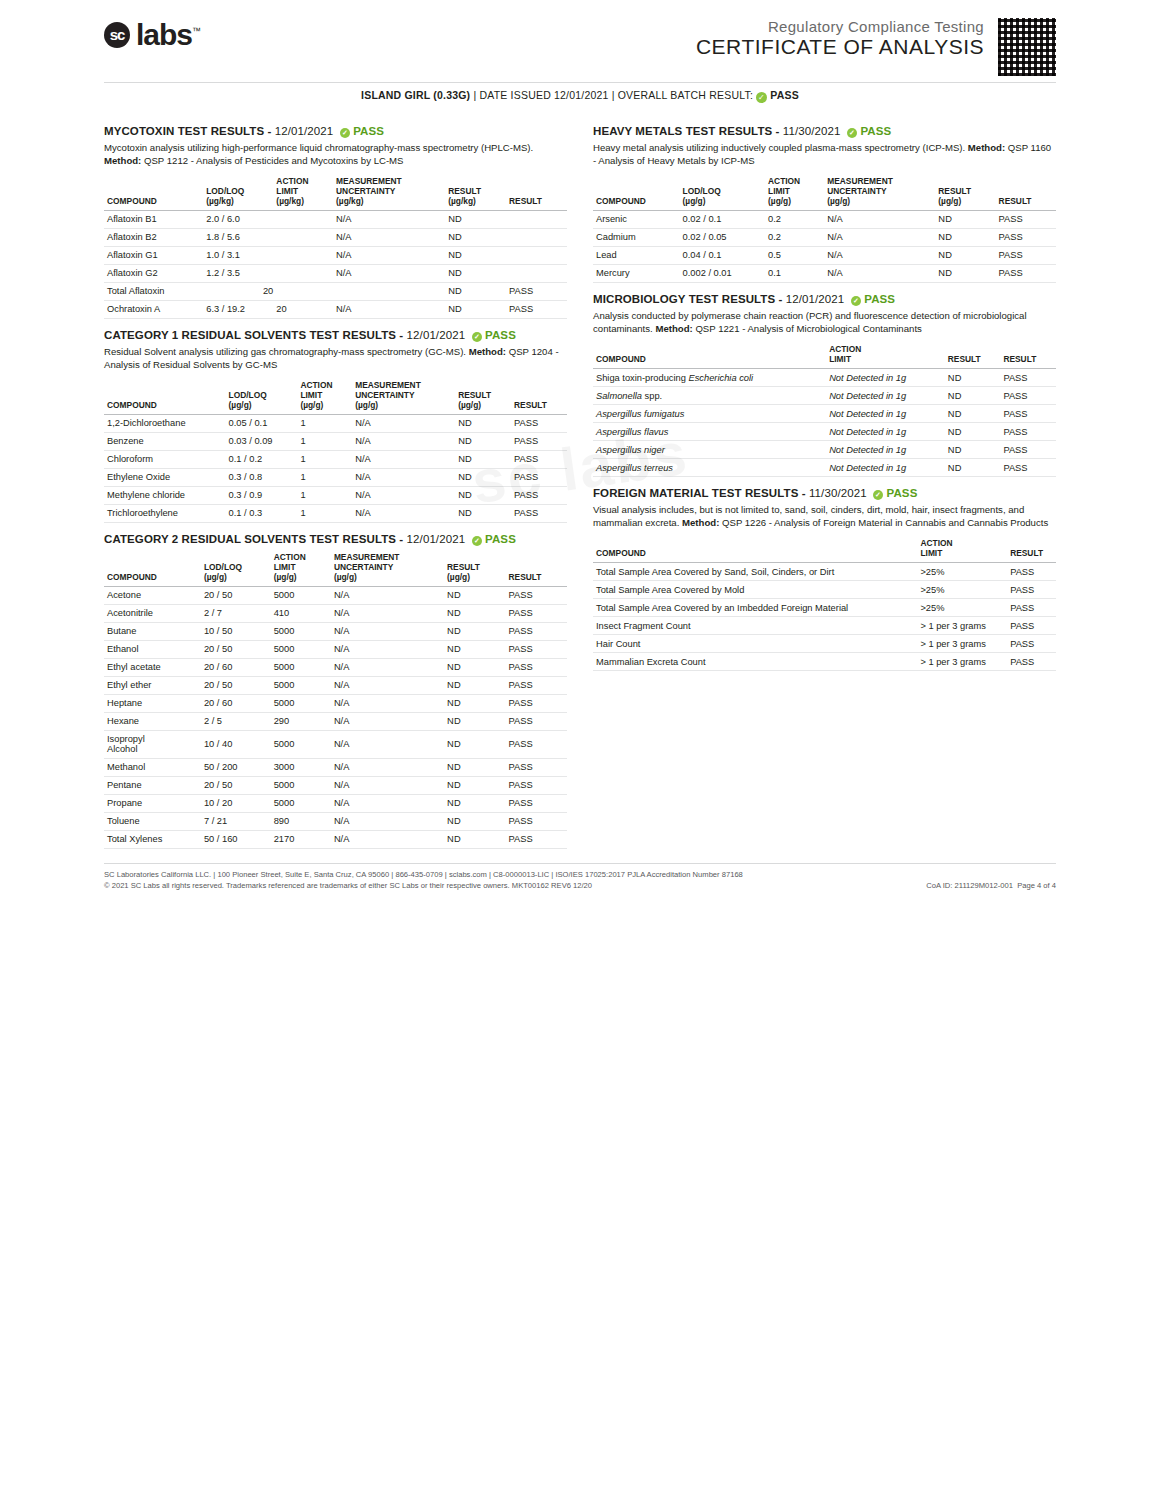sc labs
sc labs™
Regulatory Compliance Testing
CERTIFICATE OF ANALYSIS
ISLAND GIRL (0.33G) | DATE ISSUED 12/01/2021 | OVERALL BATCH RESULT: ✓ PASS
MYCOTOXIN TEST RESULTS - 12/01/2021 ✓ PASS
Mycotoxin analysis utilizing high-performance liquid chromatography-mass spectrometry (HPLC-MS). Method: QSP 1212 - Analysis of Pesticides and Mycotoxins by LC-MS
| COMPOUND | LOD/LOQ (µg/kg) | ACTION LIMIT (µg/kg) | MEASUREMENT UNCERTAINTY (µg/kg) | RESULT (µg/kg) | RESULT |
| --- | --- | --- | --- | --- | --- |
| Aflatoxin B1 | 2.0 / 6.0 | | N/A | ND | |
| Aflatoxin B2 | 1.8 / 5.6 | | N/A | ND | |
| Aflatoxin G1 | 1.0 / 3.1 | | N/A | ND | |
| Aflatoxin G2 | 1.2 / 3.5 | | N/A | ND | |
| Total Aflatoxin | 20 | | ND | PASS |
| Ochratoxin A | 6.3 / 19.2 | 20 | N/A | ND | PASS |
CATEGORY 1 RESIDUAL SOLVENTS TEST RESULTS - 12/01/2021 ✓ PASS
Residual Solvent analysis utilizing gas chromatography-mass spectrometry (GC-MS). Method: QSP 1204 - Analysis of Residual Solvents by GC-MS
| COMPOUND | LOD/LOQ (µg/g) | ACTION LIMIT (µg/g) | MEASUREMENT UNCERTAINTY (µg/g) | RESULT (µg/g) | RESULT |
| --- | --- | --- | --- | --- | --- |
| 1,2-Dichloroethane | 0.05 / 0.1 | 1 | N/A | ND | PASS |
| Benzene | 0.03 / 0.09 | 1 | N/A | ND | PASS |
| Chloroform | 0.1 / 0.2 | 1 | N/A | ND | PASS |
| Ethylene Oxide | 0.3 / 0.8 | 1 | N/A | ND | PASS |
| Methylene chloride | 0.3 / 0.9 | 1 | N/A | ND | PASS |
| Trichloroethylene | 0.1 / 0.3 | 1 | N/A | ND | PASS |
CATEGORY 2 RESIDUAL SOLVENTS TEST RESULTS - 12/01/2021 ✓ PASS
| COMPOUND | LOD/LOQ (µg/g) | ACTION LIMIT (µg/g) | MEASUREMENT UNCERTAINTY (µg/g) | RESULT (µg/g) | RESULT |
| --- | --- | --- | --- | --- | --- |
| Acetone | 20 / 50 | 5000 | N/A | ND | PASS |
| Acetonitrile | 2 / 7 | 410 | N/A | ND | PASS |
| Butane | 10 / 50 | 5000 | N/A | ND | PASS |
| Ethanol | 20 / 50 | 5000 | N/A | ND | PASS |
| Ethyl acetate | 20 / 60 | 5000 | N/A | ND | PASS |
| Ethyl ether | 20 / 50 | 5000 | N/A | ND | PASS |
| Heptane | 20 / 60 | 5000 | N/A | ND | PASS |
| Hexane | 2 / 5 | 290 | N/A | ND | PASS |
| Isopropyl Alcohol | 10 / 40 | 5000 | N/A | ND | PASS |
| Methanol | 50 / 200 | 3000 | N/A | ND | PASS |
| Pentane | 20 / 50 | 5000 | N/A | ND | PASS |
| Propane | 10 / 20 | 5000 | N/A | ND | PASS |
| Toluene | 7 / 21 | 890 | N/A | ND | PASS |
| Total Xylenes | 50 / 160 | 2170 | N/A | ND | PASS |
HEAVY METALS TEST RESULTS - 11/30/2021 ✓ PASS
Heavy metal analysis utilizing inductively coupled plasma-mass spectrometry (ICP-MS). Method: QSP 1160 - Analysis of Heavy Metals by ICP-MS
| COMPOUND | LOD/LOQ (µg/g) | ACTION LIMIT (µg/g) | MEASUREMENT UNCERTAINTY (µg/g) | RESULT (µg/g) | RESULT |
| --- | --- | --- | --- | --- | --- |
| Arsenic | 0.02 / 0.1 | 0.2 | N/A | ND | PASS |
| Cadmium | 0.02 / 0.05 | 0.2 | N/A | ND | PASS |
| Lead | 0.04 / 0.1 | 0.5 | N/A | ND | PASS |
| Mercury | 0.002 / 0.01 | 0.1 | N/A | ND | PASS |
MICROBIOLOGY TEST RESULTS - 12/01/2021 ✓ PASS
Analysis conducted by polymerase chain reaction (PCR) and fluorescence detection of microbiological contaminants. Method: QSP 1221 - Analysis of Microbiological Contaminants
| COMPOUND | ACTION LIMIT | RESULT | RESULT |
| --- | --- | --- | --- |
| Shiga toxin-producing Escherichia coli | Not Detected in 1g | ND | PASS |
| Salmonella spp. | Not Detected in 1g | ND | PASS |
| Aspergillus fumigatus | Not Detected in 1g | ND | PASS |
| Aspergillus flavus | Not Detected in 1g | ND | PASS |
| Aspergillus niger | Not Detected in 1g | ND | PASS |
| Aspergillus terreus | Not Detected in 1g | ND | PASS |
FOREIGN MATERIAL TEST RESULTS - 11/30/2021 ✓ PASS
Visual analysis includes, but is not limited to, sand, soil, cinders, dirt, mold, hair, insect fragments, and mammalian excreta. Method: QSP 1226 - Analysis of Foreign Material in Cannabis and Cannabis Products
| COMPOUND | ACTION LIMIT | RESULT |
| --- | --- | --- |
| Total Sample Area Covered by Sand, Soil, Cinders, or Dirt | >25% | PASS |
| Total Sample Area Covered by Mold | >25% | PASS |
| Total Sample Area Covered by an Imbedded Foreign Material | >25% | PASS |
| Insect Fragment Count | > 1 per 3 grams | PASS |
| Hair Count | > 1 per 3 grams | PASS |
| Mammalian Excreta Count | > 1 per 3 grams | PASS |
SC Laboratories California LLC. | 100 Pioneer Street, Suite E, Santa Cruz, CA 95060 | 866-435-0709 | sclabs.com | C8-0000013-LIC | ISO/IES 17025:2017 PJLA Accreditation Number 87168
© 2021 SC Labs all rights reserved. Trademarks referenced are trademarks of either SC Labs or their respective owners. MKT00162 REV6 12/20 CoA ID: 211129M012-001 Page 4 of 4